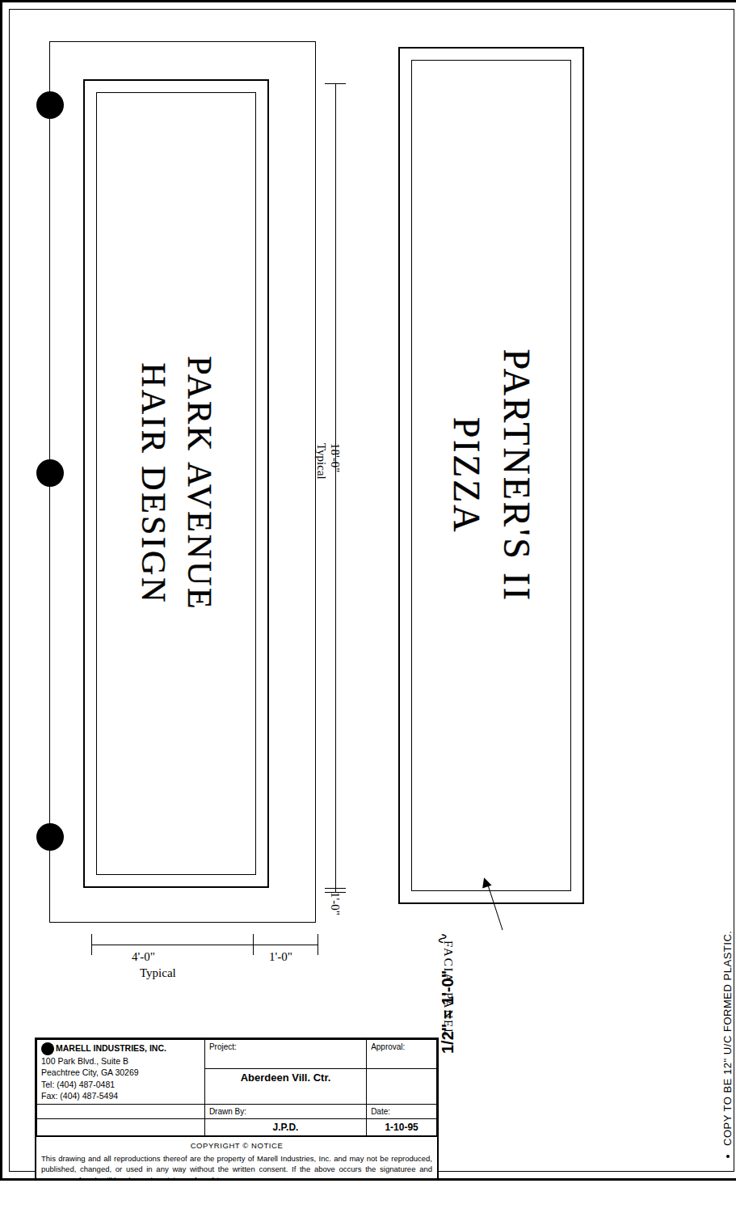PARK AVENUE HAIR DESIGN
PARTNER'S II PIZZA
18'-0"
Typical
1'-0"
4'-0"
Typical
1'-0"
∿
FACIA PANEL
COPY TO BE 12" U/C FORMED PLASTIC. "ARCHITECTURAL" TYPESTYLE, GREEN PMS #3302C (TYPICAL)
1/2" = 1'-0"
| MARELL INDUSTRIES, INC. 100 Park Blvd., Suite B Peachtree City, GA 30269 Tel: (404) 487-0481 Fax: (404) 487-5494 | Project: | Approval: |
| Aberdeen Vill. Ctr. | |
| | Drawn By: | Date: |
| | J.P.D. | 1-10-95 |
COPYRIGHT © NOTICE
This drawing and all reproductions thereof are the property of Marell Industries, Inc. and may not be reproduced, published, changed, or used in any way without the written consent. If the above occurs the signaturee and company of such will be charged a minimum fee of $200.00.